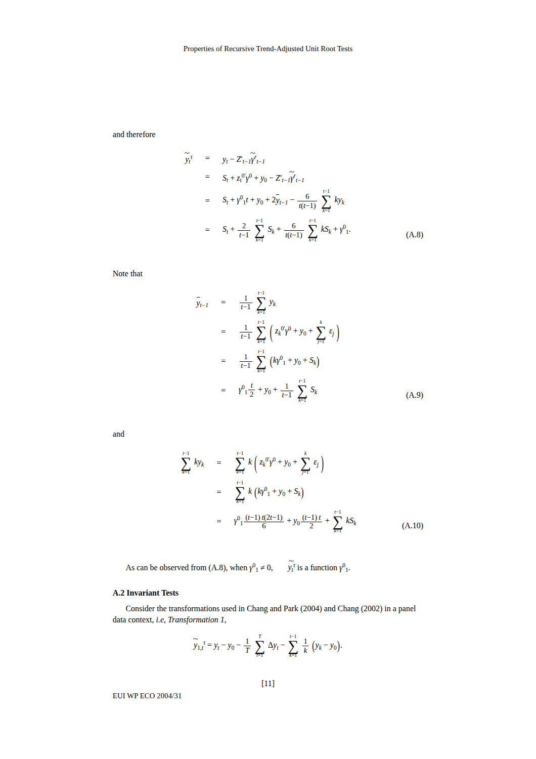Properties of Recursive Trend-Adjusted Unit Root Tests
and therefore
| y t τ | = | y t − Z ′ t−1 γ r t−1 |
| | = | S t + z t 0′ γ 0 + y 0 − Z ′ t−1 γ r t−1 |
| | = | S t + γ 0 1 t + y 0 + 2 y t−1 − 6 t ( t −1) t −1 ∑ k =1 ky k |
| | = | S t + 2 t −1 t −1 ∑ k =1 S k + 6 t ( t −1) t −1 ∑ k =1 kS k + γ 0 1 . |
(A.8)
Note that
| y t−1 | = | 1 t −1 t −1 ∑ k =1 y k |
| | = | 1 t −1 t −1 ∑ k =1 ( z k 0′ γ 0 + y 0 + k ∑ j =1 ε j ) |
| | = | 1 t −1 t −1 ∑ k =1 ( kγ 0 1 + y 0 + S k ) |
| | = | γ 0 1 t 2 + y 0 + 1 t −1 t −1 ∑ k =1 S k |
(A.9)
and
| t −1 ∑ k =1 ky k | = | t −1 ∑ k =1 k ( z k 0′ γ 0 + y 0 + k ∑ j =1 ε j ) |
| | = | t −1 ∑ k =1 k ( kγ 0 1 + y 0 + S k ) |
| | = | γ 0 1 ( t −1) t (2 t −1) 6 + y 0 ( t −1) t 2 + t −1 ∑ k =1 kS k |
(A.10)
As can be observed from (A.8), when γ01 ≠ 0, ytτ is a function γ01.
A.2 Invariant Tests
Consider the transformations used in Chang and Park (2004) and Chang (2002) in a panel data context, i.e, Transformation 1,
y1,tτ = yt − y0 − 1 T T∑t=1 Δyt − t−1∑k=1 1 k (yk − y0).
[11]
EUI WP ECO 2004/31